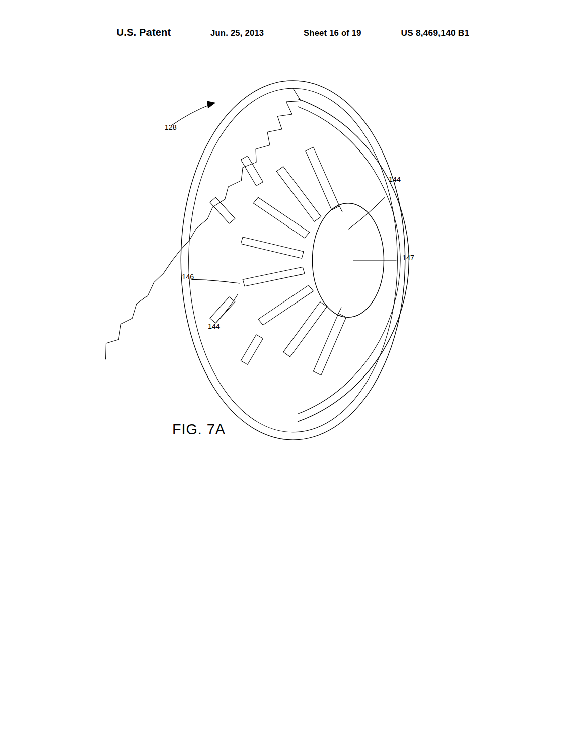U.S. Patent Jun. 25, 2013 Sheet 16 of 19 US 8,469,140 B1
FIG. 7A A lens-shaped (saucer) element shown in perspective. An outer elliptical rim carries a ring of triangular serrations. Inside, a domed surface is divided by radial slots converging on a central elliptical hub. 144 144 147 146 128 FIG. 7A